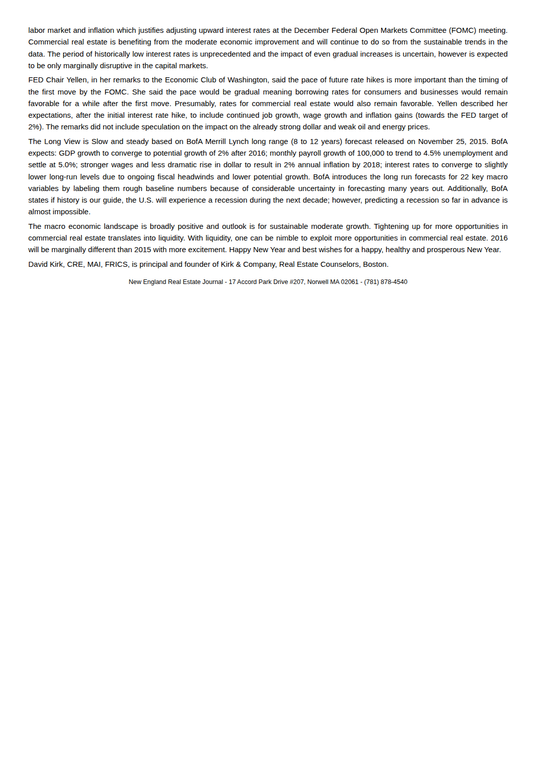labor market and inflation which justifies adjusting upward interest rates at the December Federal Open Markets Committee (FOMC) meeting. Commercial real estate is benefiting from the moderate economic improvement and will continue to do so from the sustainable trends in the data. The period of historically low interest rates is unprecedented and the impact of even gradual increases is uncertain, however is expected to be only marginally disruptive in the capital markets.
FED Chair Yellen, in her remarks to the Economic Club of Washington, said the pace of future rate hikes is more important than the timing of the first move by the FOMC. She said the pace would be gradual meaning borrowing rates for consumers and businesses would remain favorable for a while after the first move. Presumably, rates for commercial real estate would also remain favorable. Yellen described her expectations, after the initial interest rate hike, to include continued job growth, wage growth and inflation gains (towards the FED target of 2%). The remarks did not include speculation on the impact on the already strong dollar and weak oil and energy prices.
The Long View is Slow and steady based on BofA Merrill Lynch long range (8 to 12 years) forecast released on November 25, 2015. BofA expects: GDP growth to converge to potential growth of 2% after 2016; monthly payroll growth of 100,000 to trend to 4.5% unemployment and settle at 5.0%; stronger wages and less dramatic rise in dollar to result in 2% annual inflation by 2018; interest rates to converge to slightly lower long-run levels due to ongoing fiscal headwinds and lower potential growth. BofA introduces the long run forecasts for 22 key macro variables by labeling them rough baseline numbers because of considerable uncertainty in forecasting many years out. Additionally, BofA states if history is our guide, the U.S. will experience a recession during the next decade; however, predicting a recession so far in advance is almost impossible.
The macro economic landscape is broadly positive and outlook is for sustainable moderate growth. Tightening up for more opportunities in commercial real estate translates into liquidity. With liquidity, one can be nimble to exploit more opportunities in commercial real estate. 2016 will be marginally different than 2015 with more excitement. Happy New Year and best wishes for a happy, healthy and prosperous New Year.
David Kirk, CRE, MAI, FRICS, is principal and founder of Kirk & Company, Real Estate Counselors, Boston.
New England Real Estate Journal - 17 Accord Park Drive #207, Norwell MA 02061 - (781) 878-4540